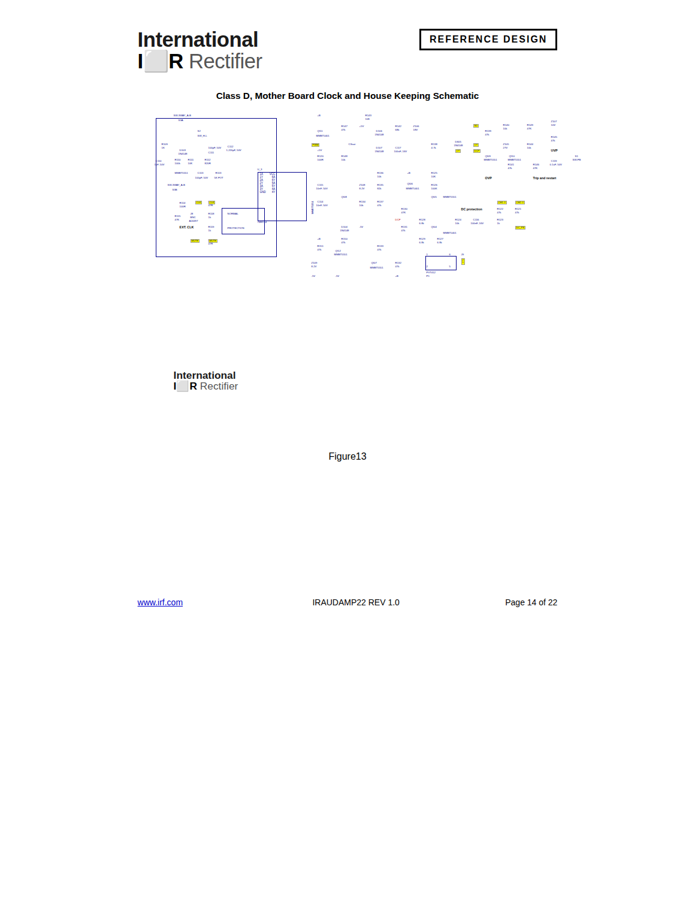International
I⬜R Rectifier
REFERENCE DESIGN
Class D, Mother Board Clock and House Keeping Schematic
SW-3WAY_A-B S3A S2 SW_H-L R109 1K D103 1N4148 100pF, 50V C111 C112 1,220pF, 50V C110 1uF, 50V R110 100k R111 10K R112 820R MMBT5551 C113 100pF, 50V R113 5K POT SW-3WAY_A-B S3B R114 100R R116 47R R115 47K J8 BNC A24497 EXT. CLK R118 1k R119 1k R117 47R NORMAL PROTECTION MUTE MUTE CLK CLK
| 1A | VCC |
| 1Y | 6A |
| 2A | 6Y |
| 2Y | 5A |
| 3A | 5Y |
| 3Y | 4A |
| GND | 4Y |
U_3 74HC14 +B QI11 MMBT5401 R147 47k R143 10K +5V D106 1N4148 R142 68k Z106 18V CSsat D107 1N4148 C117 100uF, 16V R148 10k +5V R120 100R PWM R138 4.7k D605 1N4148 OT DCP OT SD R139 47k R140 10k R149 47K Z107 10V R145 47k Z105 27V R144 10k UVP QI09 MMBT5551 QI10 MMBT5551 R141 47k R146 47K C119 0.1uF, 50V S1 SW-PB OVP Trip and restart C115 10nF, 50V C114 10nF, 50V MMBT5551 QI08 Z108 8.2V R134 10k R135 82k R136 10k R137 47k D104 1N4148 -5V +B QI06 MMBT5401 R125 10K R126 100K QI05 MMBT5551 R130 47K DCP R131 47k R128 6.8k R129 6.8k R127 6.8k QI04 MMBT5401 R124 10k C116 100nF, 16V R123 1k R122 47k R121 47k CH1 O CH2 O DC_PS DC protection +B R151 47k QI12 MMBT5551 Z109 8.2V -5V -5V R150 47k R133 47k QI07 MMBT5551 R132 47k +B
1 6 2 5 PVT412 P1 J9 2
1
International
I⬜R Rectifier
Figure13
www.irf.com
IRAUDAMP22 REV 1.0
Page 14 of 22